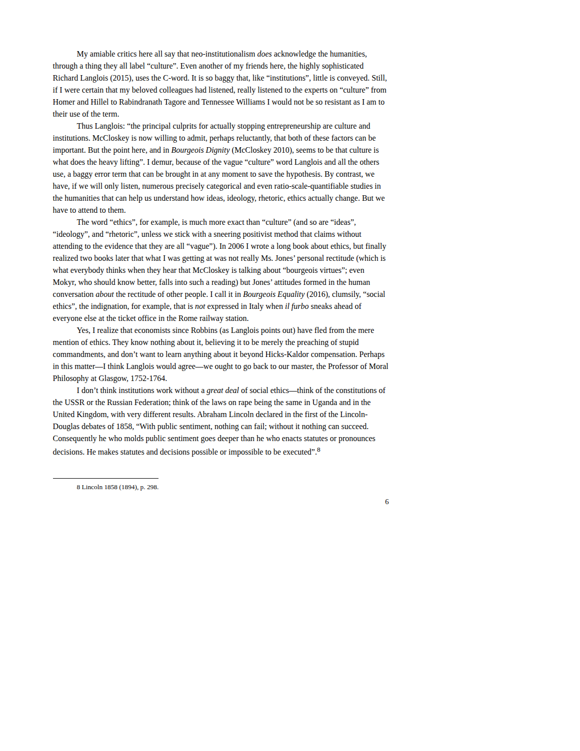My amiable critics here all say that neo-institutionalism does acknowledge the humanities, through a thing they all label “culture”. Even another of my friends here, the highly sophisticated Richard Langlois (2015), uses the C-word. It is so baggy that, like “institutions”, little is conveyed. Still, if I were certain that my beloved colleagues had listened, really listened to the experts on “culture” from Homer and Hillel to Rabindranath Tagore and Tennessee Williams I would not be so resistant as I am to their use of the term.
Thus Langlois: “the principal culprits for actually stopping entrepreneurship are culture and institutions. McCloskey is now willing to admit, perhaps reluctantly, that both of these factors can be important. But the point here, and in Bourgeois Dignity (McCloskey 2010), seems to be that culture is what does the heavy lifting”. I demur, because of the vague “culture” word Langlois and all the others use, a baggy error term that can be brought in at any moment to save the hypothesis. By contrast, we have, if we will only listen, numerous precisely categorical and even ratio-scale-quantifiable studies in the humanities that can help us understand how ideas, ideology, rhetoric, ethics actually change. But we have to attend to them.
The word “ethics”, for example, is much more exact than “culture” (and so are “ideas”, “ideology”, and “rhetoric”, unless we stick with a sneering positivist method that claims without attending to the evidence that they are all “vague”). In 2006 I wrote a long book about ethics, but finally realized two books later that what I was getting at was not really Ms. Jones’ personal rectitude (which is what everybody thinks when they hear that McCloskey is talking about “bourgeois virtues”; even Mokyr, who should know better, falls into such a reading) but Jones’ attitudes formed in the human conversation about the rectitude of other people. I call it in Bourgeois Equality (2016), clumsily, “social ethics”, the indignation, for example, that is not expressed in Italy when il furbo sneaks ahead of everyone else at the ticket office in the Rome railway station.
Yes, I realize that economists since Robbins (as Langlois points out) have fled from the mere mention of ethics. They know nothing about it, believing it to be merely the preaching of stupid commandments, and don’t want to learn anything about it beyond Hicks-Kaldor compensation. Perhaps in this matter—I think Langlois would agree—we ought to go back to our master, the Professor of Moral Philosophy at Glasgow, 1752-1764.
I don’t think institutions work without a great deal of social ethics—think of the constitutions of the USSR or the Russian Federation; think of the laws on rape being the same in Uganda and in the United Kingdom, with very different results. Abraham Lincoln declared in the first of the Lincoln-Douglas debates of 1858, “With public sentiment, nothing can fail; without it nothing can succeed. Consequently he who molds public sentiment goes deeper than he who enacts statutes or pronounces decisions. He makes statutes and decisions possible or impossible to be executed”.8
8 Lincoln 1858 (1894), p. 298.
6